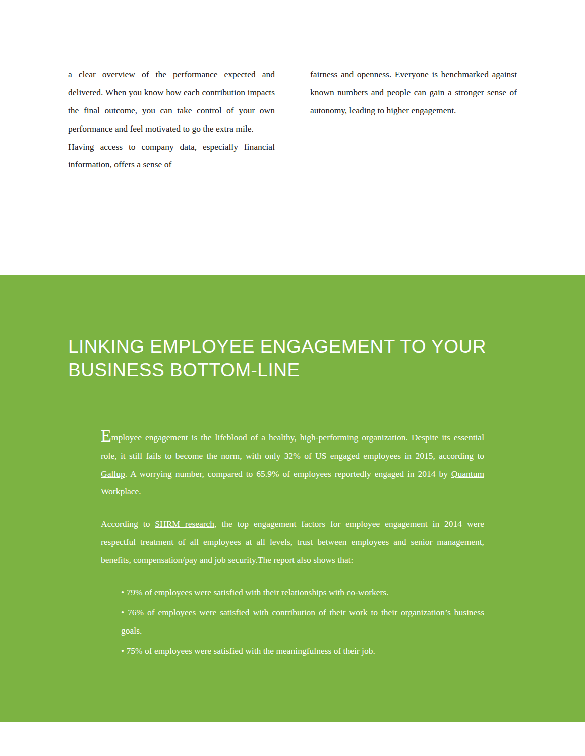a clear overview of the performance expected and delivered. When you know how each contribution impacts the final outcome, you can take control of your own performance and feel motivated to go the extra mile.
Having access to company data, especially financial information, offers a sense of
fairness and openness. Everyone is benchmarked against known numbers and people can gain a stronger sense of autonomy, leading to higher engagement.
LINKING EMPLOYEE ENGAGEMENT TO YOUR
BUSINESS BOTTOM-LINE
Employee engagement is the lifeblood of a healthy, high-performing organization. Despite its essential role, it still fails to become the norm, with only 32% of US engaged employees in 2015, according to Gallup. A worrying number, compared to 65.9% of employees reportedly engaged in 2014 by Quantum Workplace.
According to SHRM research, the top engagement factors for employee engagement in 2014 were respectful treatment of all employees at all levels, trust between employees and senior management, benefits, compensation/pay and job security.The report also shows that:
• 79% of employees were satisfied with their relationships with co-workers.
• 76% of employees were satisfied with contribution of their work to their organization’s business goals.
• 75% of employees were satisfied with the meaningfulness of their job.